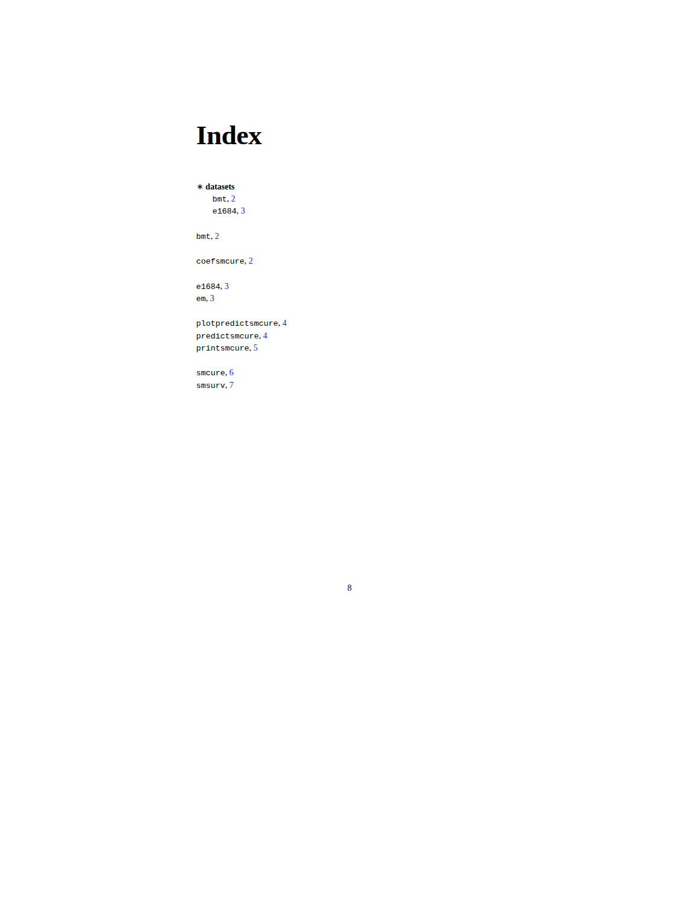Index
∗ datasets
bmt, 2
e1684, 3
bmt, 2
coefsmcure, 2
e1684, 3
em, 3
plotpredictsmcure, 4
predictsmcure, 4
printsmcure, 5
smcure, 6
smsurv, 7
8